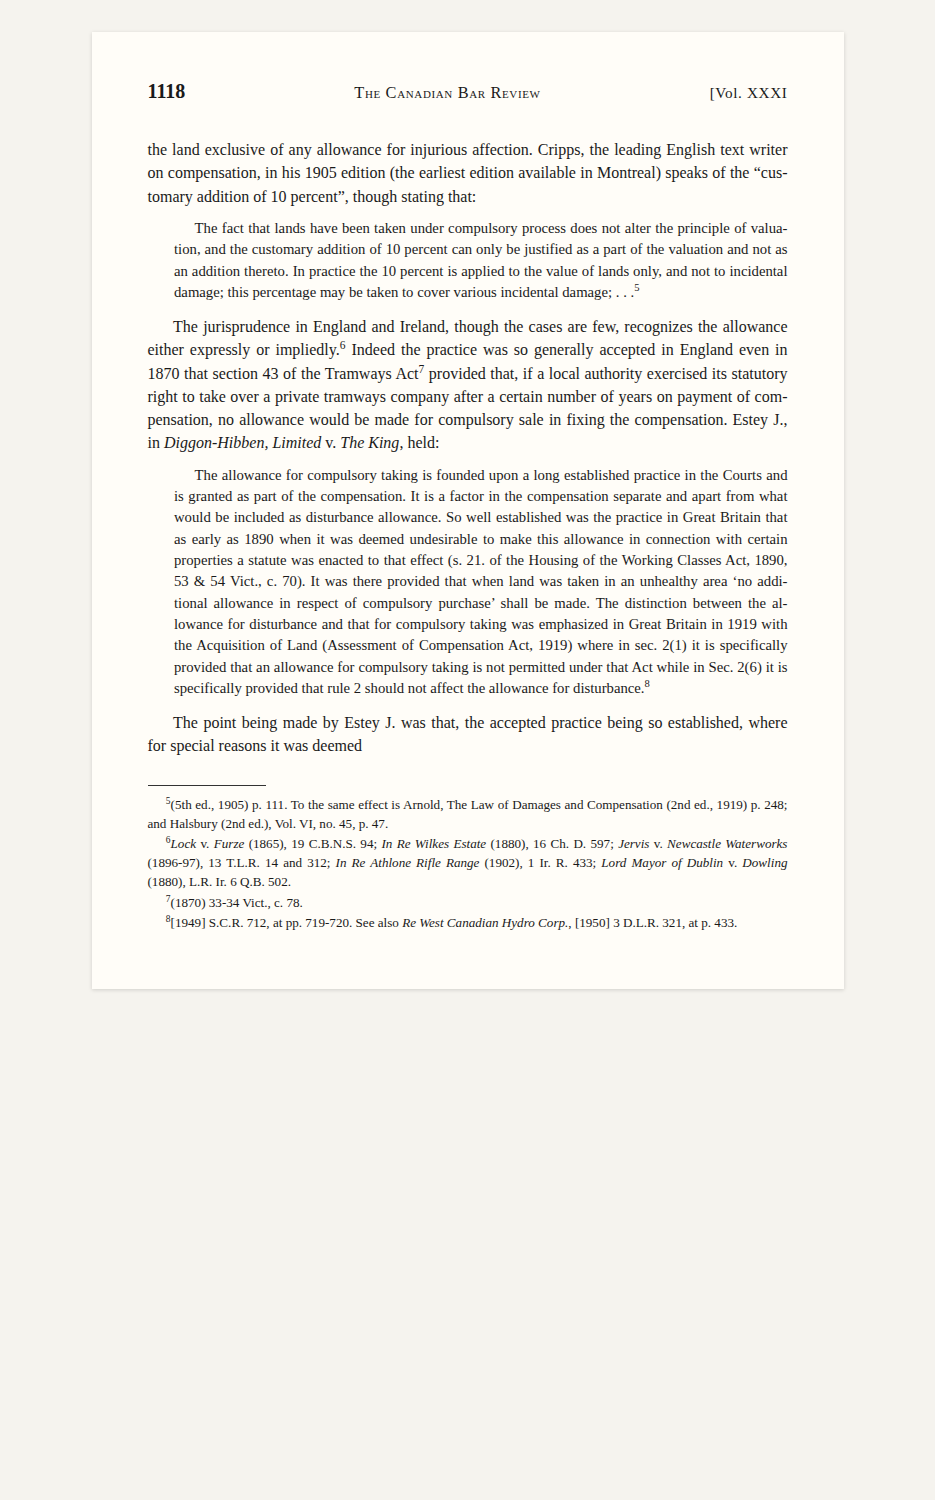1118 The Canadian Bar Review [Vol. XXXI
the land exclusive of any allowance for injurious affection. Cripps, the leading English text writer on compensation, in his 1905 edition (the earliest edition available in Montreal) speaks of the “customary addition of 10 percent”, though stating that:
The fact that lands have been taken under compulsory process does not alter the principle of valuation, and the customary addition of 10 percent can only be justified as a part of the valuation and not as an addition thereto. In practice the 10 percent is applied to the value of lands only, and not to incidental damage; this percentage may be taken to cover various incidental damage; . . .5
The jurisprudence in England and Ireland, though the cases are few, recognizes the allowance either expressly or impliedly.6 Indeed the practice was so generally accepted in England even in 1870 that section 43 of the Tramways Act7 provided that, if a local authority exercised its statutory right to take over a private tramways company after a certain number of years on payment of compensation, no allowance would be made for compulsory sale in fixing the compensation. Estey J., in Diggon-Hibben, Limited v. The King, held:
The allowance for compulsory taking is founded upon a long established practice in the Courts and is granted as part of the compensation. It is a factor in the compensation separate and apart from what would be included as disturbance allowance. So well established was the practice in Great Britain that as early as 1890 when it was deemed undesirable to make this allowance in connection with certain properties a statute was enacted to that effect (s. 21. of the Housing of the Working Classes Act, 1890, 53 & 54 Vict., c. 70). It was there provided that when land was taken in an unhealthy area ‘no additional allowance in respect of compulsory purchase’ shall be made. The distinction between the allowance for disturbance and that for compulsory taking was emphasized in Great Britain in 1919 with the Acquisition of Land (Assessment of Compensation Act, 1919) where in sec. 2(1) it is specifically provided that an allowance for compulsory taking is not permitted under that Act while in Sec. 2(6) it is specifically provided that rule 2 should not affect the allowance for disturbance.8
The point being made by Estey J. was that, the accepted practice being so established, where for special reasons it was deemed
5(5th ed., 1905) p. 111. To the same effect is Arnold, The Law of Damages and Compensation (2nd ed., 1919) p. 248; and Halsbury (2nd ed.), Vol. VI, no. 45, p. 47.
6Lock v. Furze (1865), 19 C.B.N.S. 94; In Re Wilkes Estate (1880), 16 Ch. D. 597; Jervis v. Newcastle Waterworks (1896-97), 13 T.L.R. 14 and 312; In Re Athlone Rifle Range (1902), 1 Ir. R. 433; Lord Mayor of Dublin v. Dowling (1880), L.R. Ir. 6 Q.B. 502.
7(1870) 33-34 Vict., c. 78.
8[1949] S.C.R. 712, at pp. 719-720. See also Re West Canadian Hydro Corp., [1950] 3 D.L.R. 321, at p. 433.